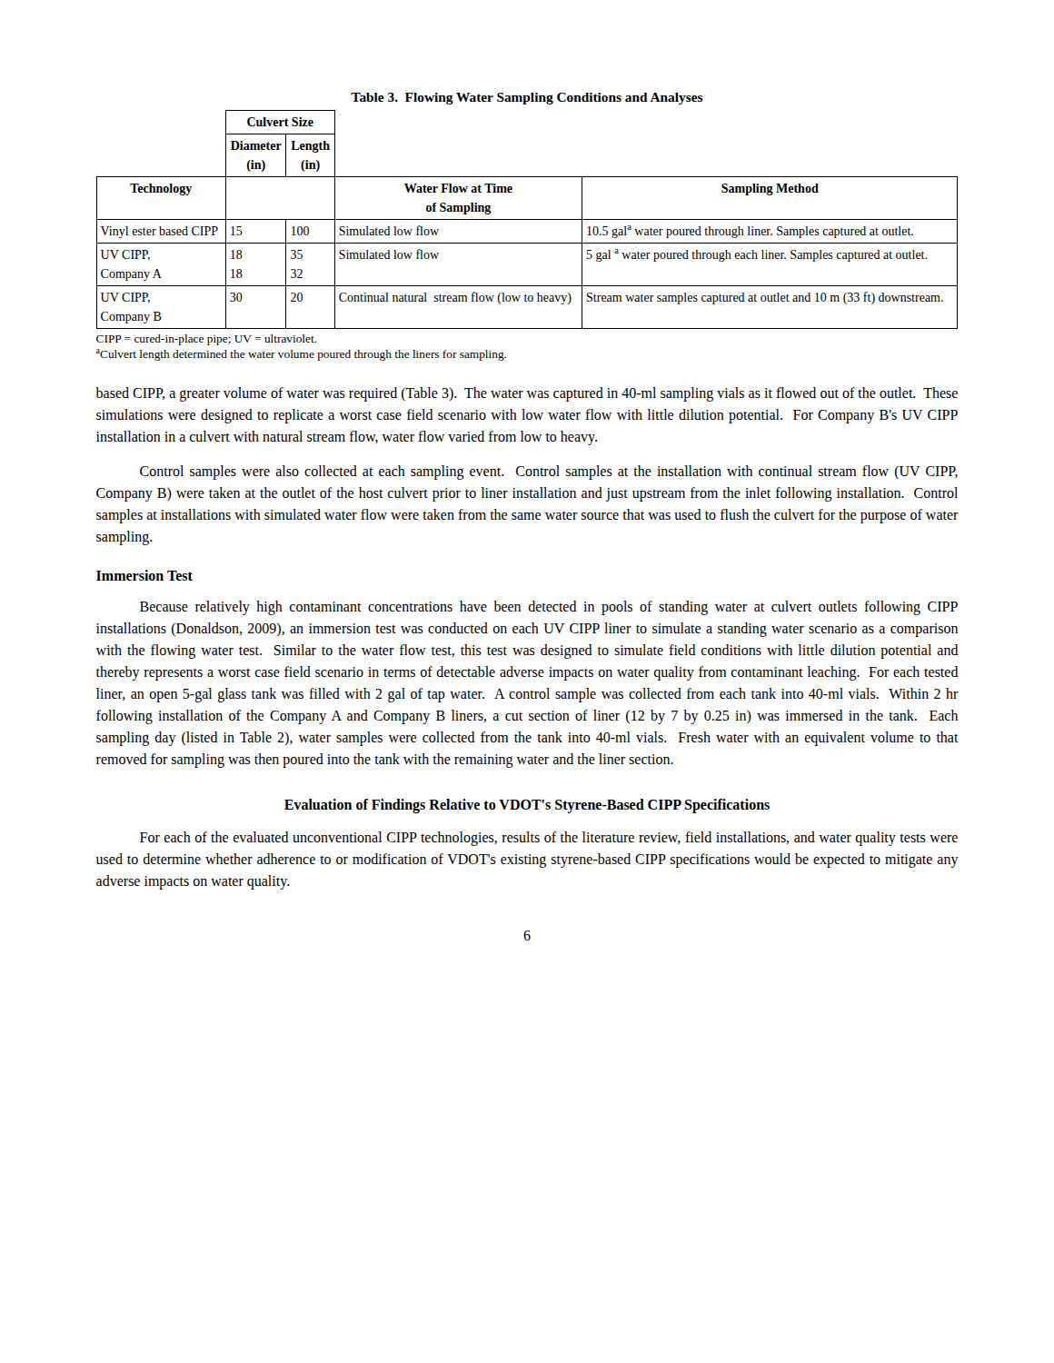Table 3. Flowing Water Sampling Conditions and Analyses
| | Culvert Size | | |
| | Diameter (in) | Length (in) |
| Technology | | | Water Flow at Time of Sampling | Sampling Method |
| Vinyl ester based CIPP | 15 | 100 | Simulated low flow | 10.5 gal a water poured through liner. Samples captured at outlet. |
| UV CIPP, Company A | 18 18 | 35 32 | Simulated low flow | 5 gal a water poured through each liner. Samples captured at outlet. |
| UV CIPP, Company B | 30 | 20 | Continual natural stream flow (low to heavy) | Stream water samples captured at outlet and 10 m (33 ft) downstream. |
CIPP = cured-in-place pipe; UV = ultraviolet.
aCulvert length determined the water volume poured through the liners for sampling.
based CIPP, a greater volume of water was required (Table 3). The water was captured in 40-ml sampling vials as it flowed out of the outlet. These simulations were designed to replicate a worst case field scenario with low water flow with little dilution potential. For Company B's UV CIPP installation in a culvert with natural stream flow, water flow varied from low to heavy.
Control samples were also collected at each sampling event. Control samples at the installation with continual stream flow (UV CIPP, Company B) were taken at the outlet of the host culvert prior to liner installation and just upstream from the inlet following installation. Control samples at installations with simulated water flow were taken from the same water source that was used to flush the culvert for the purpose of water sampling.
Immersion Test
Because relatively high contaminant concentrations have been detected in pools of standing water at culvert outlets following CIPP installations (Donaldson, 2009), an immersion test was conducted on each UV CIPP liner to simulate a standing water scenario as a comparison with the flowing water test. Similar to the water flow test, this test was designed to simulate field conditions with little dilution potential and thereby represents a worst case field scenario in terms of detectable adverse impacts on water quality from contaminant leaching. For each tested liner, an open 5-gal glass tank was filled with 2 gal of tap water. A control sample was collected from each tank into 40-ml vials. Within 2 hr following installation of the Company A and Company B liners, a cut section of liner (12 by 7 by 0.25 in) was immersed in the tank. Each sampling day (listed in Table 2), water samples were collected from the tank into 40-ml vials. Fresh water with an equivalent volume to that removed for sampling was then poured into the tank with the remaining water and the liner section.
Evaluation of Findings Relative to VDOT's Styrene-Based CIPP Specifications
For each of the evaluated unconventional CIPP technologies, results of the literature review, field installations, and water quality tests were used to determine whether adherence to or modification of VDOT's existing styrene-based CIPP specifications would be expected to mitigate any adverse impacts on water quality.
6